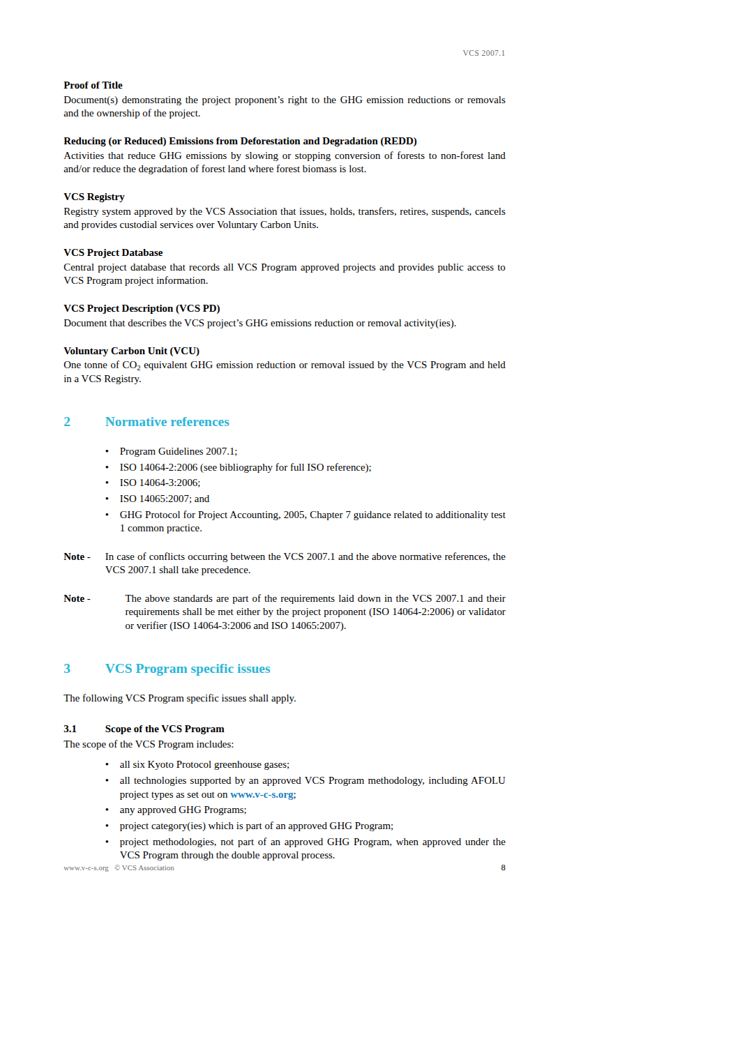VCS 2007.1
Proof of Title
Document(s) demonstrating the project proponent’s right to the GHG emission reductions or removals and the ownership of the project.
Reducing (or Reduced) Emissions from Deforestation and Degradation (REDD)
Activities that reduce GHG emissions by slowing or stopping conversion of forests to non-forest land and/or reduce the degradation of forest land where forest biomass is lost.
VCS Registry
Registry system approved by the VCS Association that issues, holds, transfers, retires, suspends, cancels and provides custodial services over Voluntary Carbon Units.
VCS Project Database
Central project database that records all VCS Program approved projects and provides public access to VCS Program project information.
VCS Project Description (VCS PD)
Document that describes the VCS project’s GHG emissions reduction or removal activity(ies).
Voluntary Carbon Unit (VCU)
One tonne of CO2 equivalent GHG emission reduction or removal issued by the VCS Program and held in a VCS Registry.
2 Normative references
Program Guidelines 2007.1;
ISO 14064-2:2006 (see bibliography for full ISO reference);
ISO 14064-3:2006;
ISO 14065:2007; and
GHG Protocol for Project Accounting, 2005, Chapter 7 guidance related to additionality test 1 common practice.
Note -
In case of conflicts occurring between the VCS 2007.1 and the above normative references, the VCS 2007.1 shall take precedence.
Note -
The above standards are part of the requirements laid down in the VCS 2007.1 and their requirements shall be met either by the project proponent (ISO 14064-2:2006) or validator or verifier (ISO 14064-3:2006 and ISO 14065:2007).
3 VCS Program specific issues
The following VCS Program specific issues shall apply.
3.1 Scope of the VCS Program
The scope of the VCS Program includes:
all six Kyoto Protocol greenhouse gases;
all technologies supported by an approved VCS Program methodology, including AFOLU project types as set out on www.v-c-s.org;
any approved GHG Programs;
project category(ies) which is part of an approved GHG Program;
project methodologies, not part of an approved GHG Program, when approved under the VCS Program through the double approval process.
www.v-c-s.org © VCS Association
8